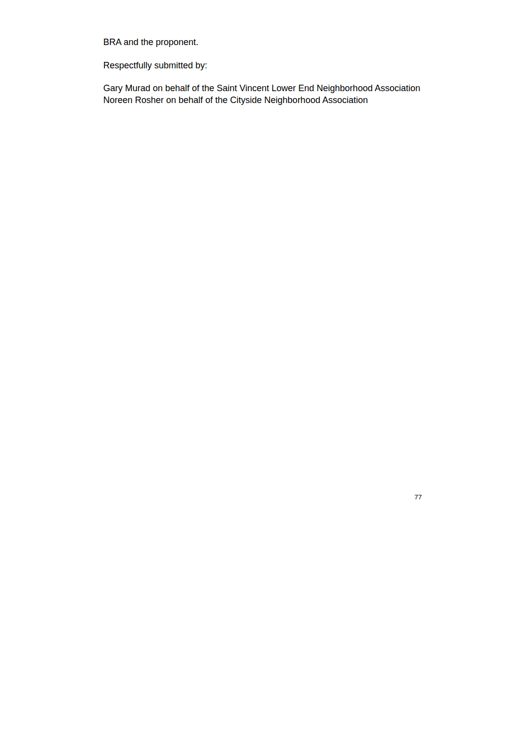BRA and the proponent.
Respectfully submitted by:
Gary Murad on behalf of the Saint Vincent Lower End Neighborhood Association
Noreen Rosher on behalf of the Cityside Neighborhood Association
77